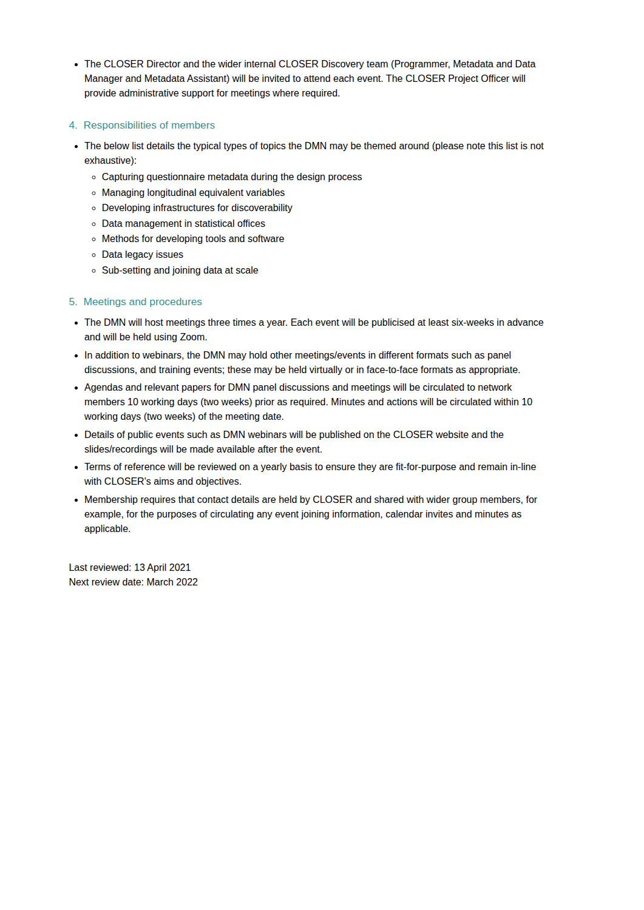The CLOSER Director and the wider internal CLOSER Discovery team (Programmer, Metadata and Data Manager and Metadata Assistant) will be invited to attend each event. The CLOSER Project Officer will provide administrative support for meetings where required.
4. Responsibilities of members
The below list details the typical types of topics the DMN may be themed around (please note this list is not exhaustive):
Capturing questionnaire metadata during the design process
Managing longitudinal equivalent variables
Developing infrastructures for discoverability
Data management in statistical offices
Methods for developing tools and software
Data legacy issues
Sub-setting and joining data at scale
5. Meetings and procedures
The DMN will host meetings three times a year. Each event will be publicised at least six-weeks in advance and will be held using Zoom.
In addition to webinars, the DMN may hold other meetings/events in different formats such as panel discussions, and training events; these may be held virtually or in face-to-face formats as appropriate.
Agendas and relevant papers for DMN panel discussions and meetings will be circulated to network members 10 working days (two weeks) prior as required. Minutes and actions will be circulated within 10 working days (two weeks) of the meeting date.
Details of public events such as DMN webinars will be published on the CLOSER website and the slides/recordings will be made available after the event.
Terms of reference will be reviewed on a yearly basis to ensure they are fit-for-purpose and remain in-line with CLOSER's aims and objectives.
Membership requires that contact details are held by CLOSER and shared with wider group members, for example, for the purposes of circulating any event joining information, calendar invites and minutes as applicable.
Last reviewed: 13 April 2021
Next review date: March 2022